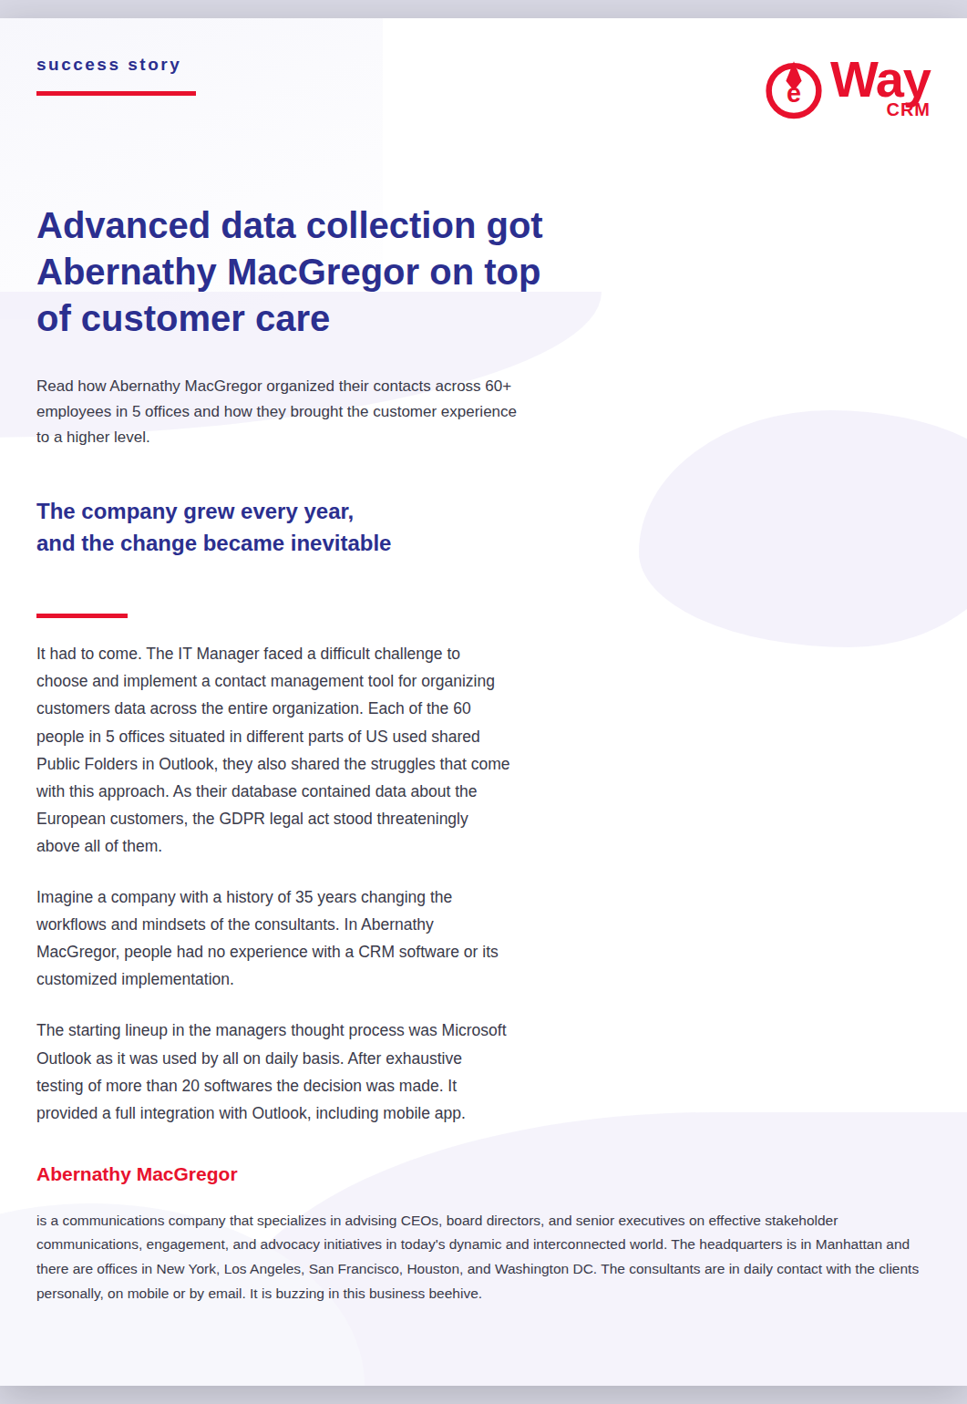success story
e
Way CRM
Advanced data collection got Abernathy MacGregor on top of customer care
Read how Abernathy MacGregor organized their contacts across 60+ employees in 5 offices and how they brought the customer experience to a higher level.
The company grew every year,
and the change became inevitable
It had to come. The IT Manager faced a difficult challenge to choose and implement a contact management tool for organizing customers data across the entire organization. Each of the 60 people in 5 offices situated in different parts of US used shared Public Folders in Outlook, they also shared the struggles that come with this approach. As their database contained data about the European customers, the GDPR legal act stood threateningly above all of them.
Imagine a company with a history of 35 years changing the workflows and mindsets of the consultants. In Abernathy MacGregor, people had no experience with a CRM software or its customized implementation.
The starting lineup in the managers thought process was Microsoft Outlook as it was used by all on daily basis. After exhaustive testing of more than 20 softwares the decision was made. It provided a full integration with Outlook, including mobile app.
Abernathy MacGregor
is a communications company that specializes in advising CEOs, board directors, and senior executives on effective stakeholder communications, engagement, and advocacy initiatives in today's dynamic and interconnected world. The headquarters is in Manhattan and there are offices in New York, Los Angeles, San Francisco, Houston, and Washington DC. The consultants are in daily contact with the clients personally, on mobile or by email. It is buzzing in this business beehive.